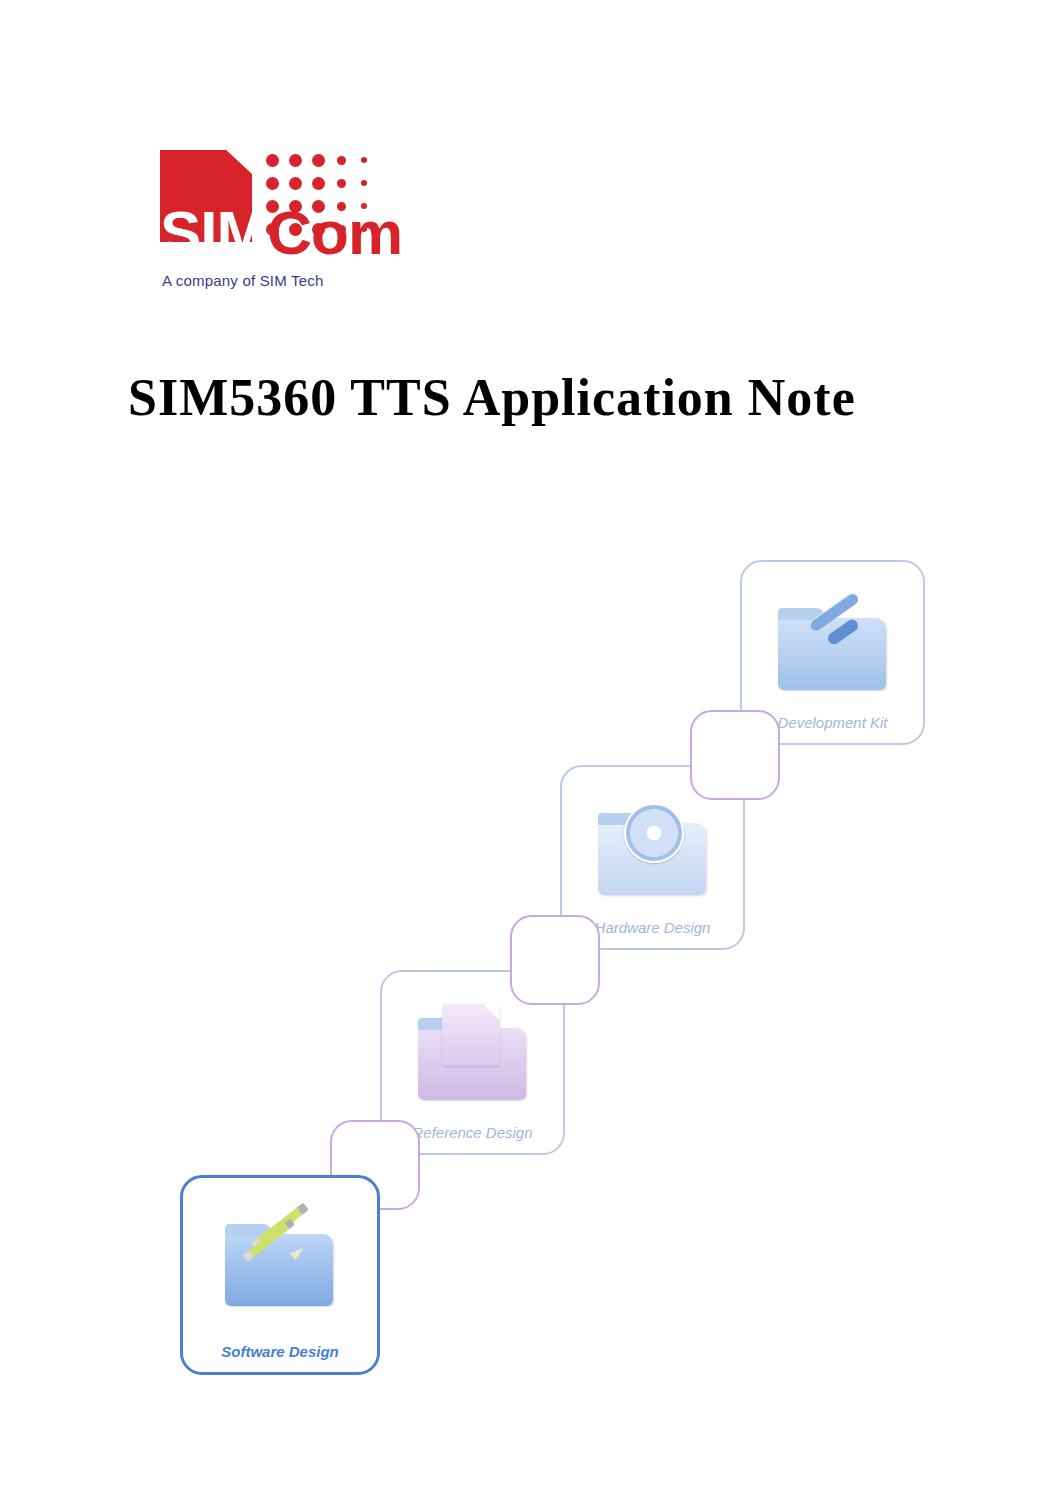SIM Com
A company of SIM Tech
SIM5360 TTS Application Note
Development Kit
Hardware Design
Reference Design
Software Design